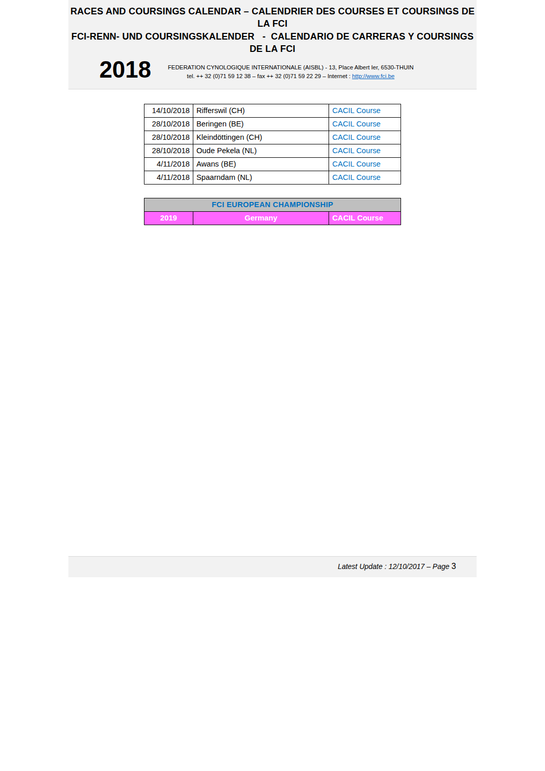RACES AND COURSINGS CALENDAR – CALENDRIER DES COURSES ET COURSINGS DE LA FCI
FCI-RENN- UND COURSINGSKALENDER - CALENDARIO DE CARRERAS Y COURSINGS DE LA FCI
2018
FEDERATION CYNOLOGIQUE INTERNATIONALE (AISBL) - 13, Place Albert Ier, 6530-THUIN
tel. ++ 32 (0)71 59 12 38 – fax ++ 32 (0)71 59 22 29 – Internet : http://www.fci.be
| 14/10/2018 | Rifferswil (CH) | CACIL Course |
| 28/10/2018 | Beringen (BE) | CACIL Course |
| 28/10/2018 | Kleindöttingen (CH) | CACIL Course |
| 28/10/2018 | Oude Pekela (NL) | CACIL Course |
| 4/11/2018 | Awans (BE) | CACIL Course |
| 4/11/2018 | Spaarndam (NL) | CACIL Course |
| FCI EUROPEAN CHAMPIONSHIP |
| 2019 | Germany | CACIL Course |
Latest Update : 12/10/2017 – Page 3